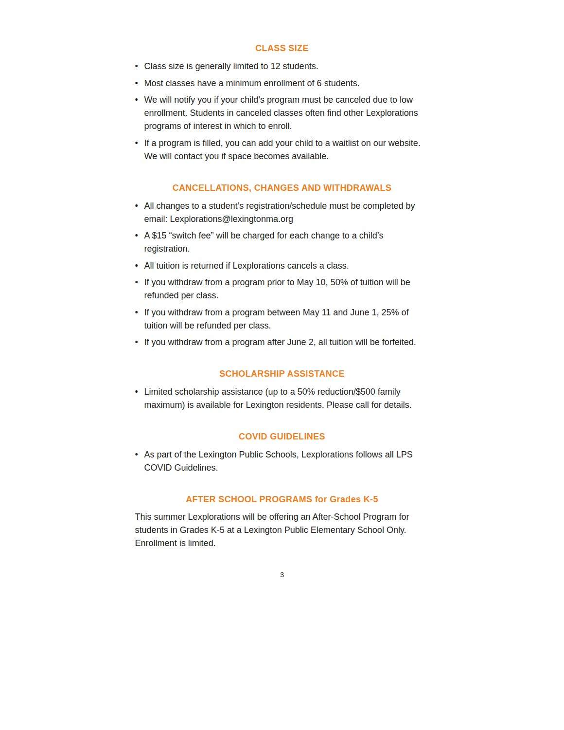CLASS SIZE
Class size is generally limited to 12 students.
Most classes have a minimum enrollment of 6 students.
We will notify you if your child’s program must be canceled due to low enrollment. Students in canceled classes often find other Lexplorations programs of interest in which to enroll.
If a program is filled, you can add your child to a waitlist on our website. We will contact you if space becomes available.
CANCELLATIONS, CHANGES AND WITHDRAWALS
All changes to a student’s registration/schedule must be completed by email: Lexplorations@lexingtonma.org
A $15 “switch fee” will be charged for each change to a child’s registration.
All tuition is returned if Lexplorations cancels a class.
If you withdraw from a program prior to May 10, 50% of tuition will be refunded per class.
If you withdraw from a program between May 11 and June 1, 25% of tuition will be refunded per class.
If you withdraw from a program after June 2, all tuition will be forfeited.
SCHOLARSHIP ASSISTANCE
Limited scholarship assistance (up to a 50% reduction/$500 family maximum) is available for Lexington residents. Please call for details.
COVID GUIDELINES
As part of the Lexington Public Schools, Lexplorations follows all LPS COVID Guidelines.
AFTER SCHOOL PROGRAMS for Grades K-5
This summer Lexplorations will be offering an After-School Program for students in Grades K-5 at a Lexington Public Elementary School Only. Enrollment is limited.
3